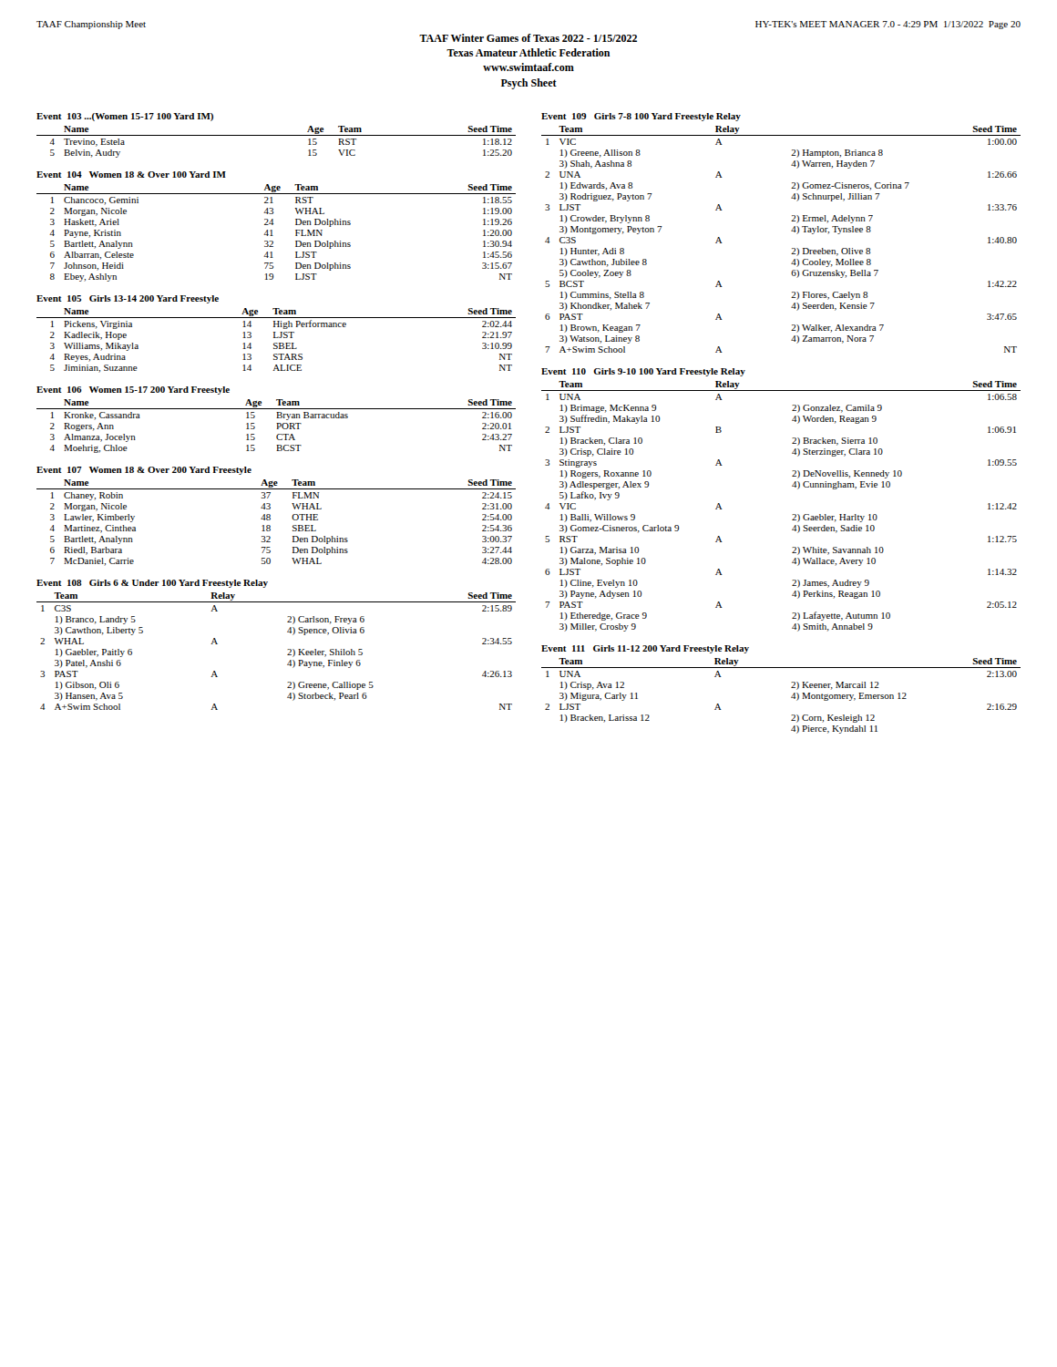TAAF Championship Meet
HY-TEK's MEET MANAGER 7.0 - 4:29 PM 1/13/2022 Page 20
TAAF Winter Games of Texas 2022 - 1/15/2022
Texas Amateur Athletic Federation
www.swimtaaf.com
Psych Sheet
Event 103 ...(Women 15-17 100 Yard IM)
| | Name | Age | Team | Seed Time |
| --- | --- | --- | --- | --- |
| 4 | Trevino, Estela | 15 | RST | 1:18.12 |
| 5 | Belvin, Audry | 15 | VIC | 1:25.20 |
Event 104 Women 18 & Over 100 Yard IM
| | Name | Age | Team | Seed Time |
| --- | --- | --- | --- | --- |
| 1 | Chancoco, Gemini | 21 | RST | 1:18.55 |
| 2 | Morgan, Nicole | 43 | WHAL | 1:19.00 |
| 3 | Haskett, Ariel | 24 | Den Dolphins | 1:19.26 |
| 4 | Payne, Kristin | 41 | FLMN | 1:20.00 |
| 5 | Bartlett, Analynn | 32 | Den Dolphins | 1:30.94 |
| 6 | Albarran, Celeste | 41 | LJST | 1:45.56 |
| 7 | Johnson, Heidi | 75 | Den Dolphins | 3:15.67 |
| 8 | Ebey, Ashlyn | 19 | LJST | NT |
Event 105 Girls 13-14 200 Yard Freestyle
| | Name | Age | Team | Seed Time |
| --- | --- | --- | --- | --- |
| 1 | Pickens, Virginia | 14 | High Performance | 2:02.44 |
| 2 | Kadlecik, Hope | 13 | LJST | 2:21.97 |
| 3 | Williams, Mikayla | 14 | SBEL | 3:10.99 |
| 4 | Reyes, Audrina | 13 | STARS | NT |
| 5 | Jiminian, Suzanne | 14 | ALICE | NT |
Event 106 Women 15-17 200 Yard Freestyle
| | Name | Age | Team | Seed Time |
| --- | --- | --- | --- | --- |
| 1 | Kronke, Cassandra | 15 | Bryan Barracudas | 2:16.00 |
| 2 | Rogers, Ann | 15 | PORT | 2:20.01 |
| 3 | Almanza, Jocelyn | 15 | CTA | 2:43.27 |
| 4 | Moehrig, Chloe | 15 | BCST | NT |
Event 107 Women 18 & Over 200 Yard Freestyle
| | Name | Age | Team | Seed Time |
| --- | --- | --- | --- | --- |
| 1 | Chaney, Robin | 37 | FLMN | 2:24.15 |
| 2 | Morgan, Nicole | 43 | WHAL | 2:31.00 |
| 3 | Lawler, Kimberly | 48 | OTHE | 2:54.00 |
| 4 | Martinez, Cinthea | 18 | SBEL | 2:54.36 |
| 5 | Bartlett, Analynn | 32 | Den Dolphins | 3:00.37 |
| 6 | Riedl, Barbara | 75 | Den Dolphins | 3:27.44 |
| 7 | McDaniel, Carrie | 50 | WHAL | 4:28.00 |
Event 108 Girls 6 & Under 100 Yard Freestyle Relay
| | Team | Relay | Seed Time |
| --- | --- | --- | --- |
| 1 | C3S | A | 2:15.89 |
| | 1) Branco, Landry 5 | 2) Carlson, Freya 6 |
| | 3) Cawthon, Liberty 5 | 4) Spence, Olivia 6 |
| 2 | WHAL | A | 2:34.55 |
| | 1) Gaebler, Paitly 6 | 2) Keeler, Shiloh 5 |
| | 3) Patel, Anshi 6 | 4) Payne, Finley 6 |
| 3 | PAST | A | 4:26.13 |
| | 1) Gibson, Oli 6 | 2) Greene, Calliope 5 |
| | 3) Hansen, Ava 5 | 4) Storbeck, Pearl 6 |
| 4 | A+Swim School | A | NT |
Event 109 Girls 7-8 100 Yard Freestyle Relay
| | Team | Relay | Seed Time |
| --- | --- | --- | --- |
| 1 | VIC | A | 1:00.00 |
| | 1) Greene, Allison 8 | 2) Hampton, Brianca 8 |
| | 3) Shah, Aashna 8 | 4) Warren, Hayden 7 |
| 2 | UNA | A | 1:26.66 |
| | 1) Edwards, Ava 8 | 2) Gomez-Cisneros, Corina 7 |
| | 3) Rodriguez, Payton 7 | 4) Schnurpel, Jillian 7 |
| 3 | LJST | A | 1:33.76 |
| | 1) Crowder, Brylynn 8 | 2) Ermel, Adelynn 7 |
| | 3) Montgomery, Peyton 7 | 4) Taylor, Tynslee 8 |
| 4 | C3S | A | 1:40.80 |
| | 1) Hunter, Adi 8 | 2) Dreeben, Olive 8 |
| | 3) Cawthon, Jubilee 8 | 4) Cooley, Mollee 8 |
| | 5) Cooley, Zoey 8 | 6) Gruzensky, Bella 7 |
| 5 | BCST | A | 1:42.22 |
| | 1) Cummins, Stella 8 | 2) Flores, Caelyn 8 |
| | 3) Khondker, Mahek 7 | 4) Seerden, Kensie 7 |
| 6 | PAST | A | 3:47.65 |
| | 1) Brown, Keagan 7 | 2) Walker, Alexandra 7 |
| | 3) Watson, Lainey 8 | 4) Zamarron, Nora 7 |
| 7 | A+Swim School | A | NT |
Event 110 Girls 9-10 100 Yard Freestyle Relay
| | Team | Relay | Seed Time |
| --- | --- | --- | --- |
| 1 | UNA | A | 1:06.58 |
| | 1) Brimage, McKenna 9 | 2) Gonzalez, Camila 9 |
| | 3) Suffredin, Makayla 10 | 4) Worden, Reagan 9 |
| 2 | LJST | B | 1:06.91 |
| | 1) Bracken, Clara 10 | 2) Bracken, Sierra 10 |
| | 3) Crisp, Claire 10 | 4) Sterzinger, Clara 10 |
| 3 | Stingrays | A | 1:09.55 |
| | 1) Rogers, Roxanne 10 | 2) DeNovellis, Kennedy 10 |
| | 3) Adlesperger, Alex 9 | 4) Cunningham, Evie 10 |
| | 5) Lafko, Ivy 9 | |
| 4 | VIC | A | 1:12.42 |
| | 1) Balli, Willows 9 | 2) Gaebler, Harlty 10 |
| | 3) Gomez-Cisneros, Carlota 9 | 4) Seerden, Sadie 10 |
| 5 | RST | A | 1:12.75 |
| | 1) Garza, Marisa 10 | 2) White, Savannah 10 |
| | 3) Malone, Sophie 10 | 4) Wallace, Avery 10 |
| 6 | LJST | A | 1:14.32 |
| | 1) Cline, Evelyn 10 | 2) James, Audrey 9 |
| | 3) Payne, Adysen 10 | 4) Perkins, Reagan 10 |
| 7 | PAST | A | 2:05.12 |
| | 1) Etheredge, Grace 9 | 2) Lafayette, Autumn 10 |
| | 3) Miller, Crosby 9 | 4) Smith, Annabel 9 |
Event 111 Girls 11-12 200 Yard Freestyle Relay
| | Team | Relay | Seed Time |
| --- | --- | --- | --- |
| 1 | UNA | A | 2:13.00 |
| | 1) Crisp, Ava 12 | 2) Keener, Marcail 12 |
| | 3) Migura, Carly 11 | 4) Montgomery, Emerson 12 |
| 2 | LJST | A | 2:16.29 |
| | 1) Bracken, Larissa 12 | 2) Corn, Kesleigh 12 |
| | | 4) Pierce, Kyndahl 11 |